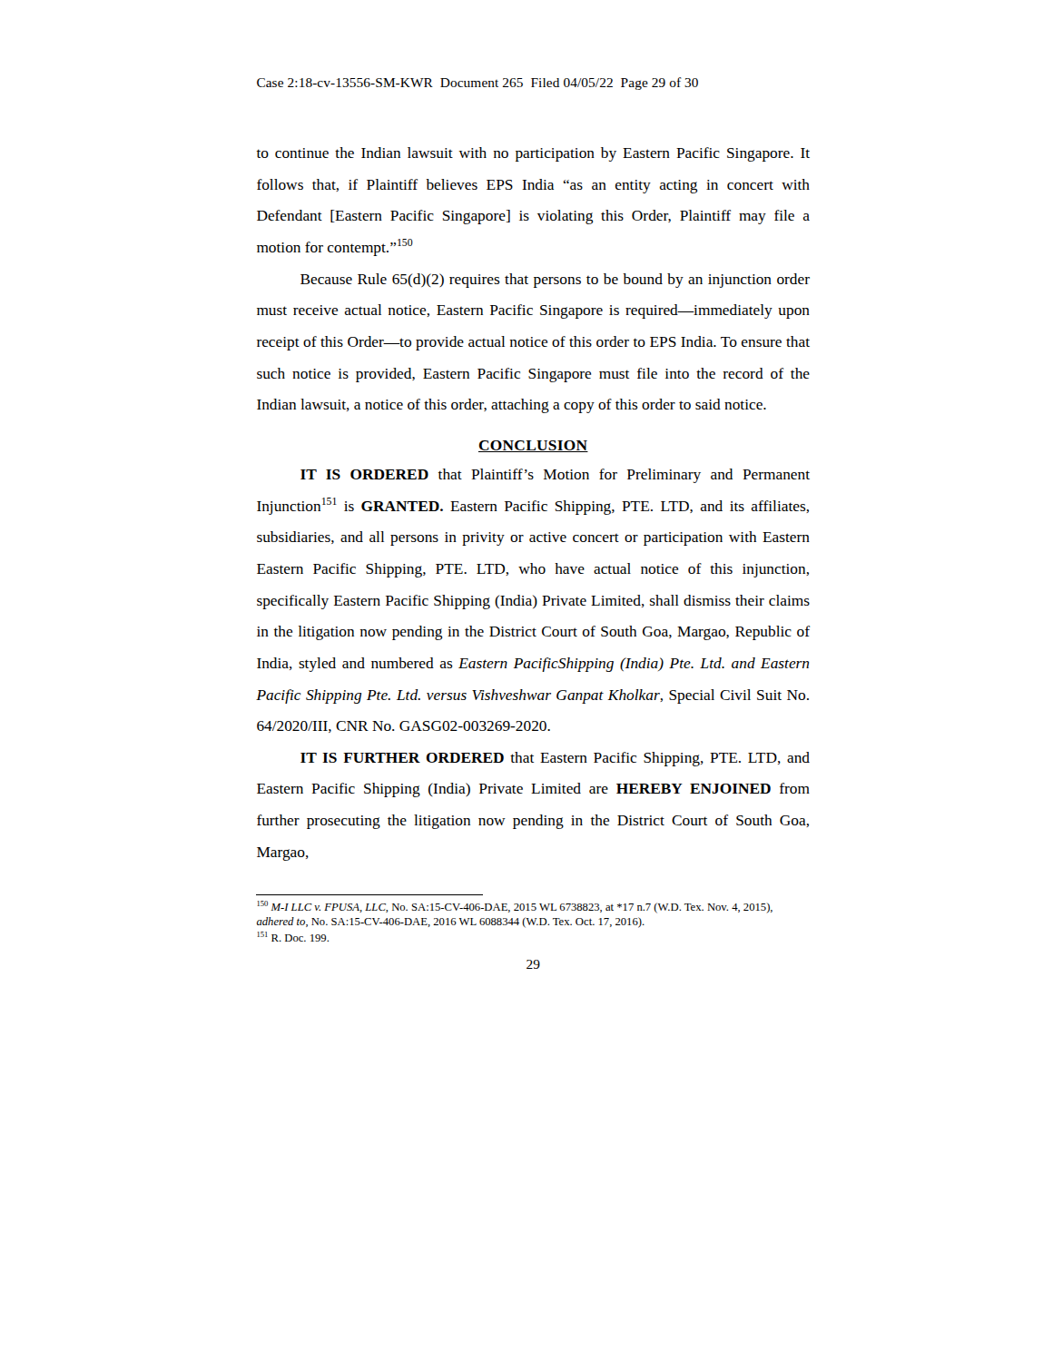Case 2:18-cv-13556-SM-KWR Document 265 Filed 04/05/22 Page 29 of 30
to continue the Indian lawsuit with no participation by Eastern Pacific Singapore. It follows that, if Plaintiff believes EPS India “as an entity acting in concert with Defendant [Eastern Pacific Singapore] is violating this Order, Plaintiff may file a motion for contempt.”150
Because Rule 65(d)(2) requires that persons to be bound by an injunction order must receive actual notice, Eastern Pacific Singapore is required—immediately upon receipt of this Order—to provide actual notice of this order to EPS India. To ensure that such notice is provided, Eastern Pacific Singapore must file into the record of the Indian lawsuit, a notice of this order, attaching a copy of this order to said notice.
CONCLUSION
IT IS ORDERED that Plaintiff’s Motion for Preliminary and Permanent Injunction151 is GRANTED. Eastern Pacific Shipping, PTE. LTD, and its affiliates, subsidiaries, and all persons in privity or active concert or participation with Eastern Eastern Pacific Shipping, PTE. LTD, who have actual notice of this injunction, specifically Eastern Pacific Shipping (India) Private Limited, shall dismiss their claims in the litigation now pending in the District Court of South Goa, Margao, Republic of India, styled and numbered as Eastern PacificShipping (India) Pte. Ltd. and Eastern Pacific Shipping Pte. Ltd. versus Vishveshwar Ganpat Kholkar, Special Civil Suit No. 64/2020/III, CNR No. GASG02-003269-2020.
IT IS FURTHER ORDERED that Eastern Pacific Shipping, PTE. LTD, and Eastern Pacific Shipping (India) Private Limited are HEREBY ENJOINED from further prosecuting the litigation now pending in the District Court of South Goa, Margao,
150 M-I LLC v. FPUSA, LLC, No. SA:15-CV-406-DAE, 2015 WL 6738823, at *17 n.7 (W.D. Tex. Nov. 4, 2015), adhered to, No. SA:15-CV-406-DAE, 2016 WL 6088344 (W.D. Tex. Oct. 17, 2016).
151 R. Doc. 199.
29